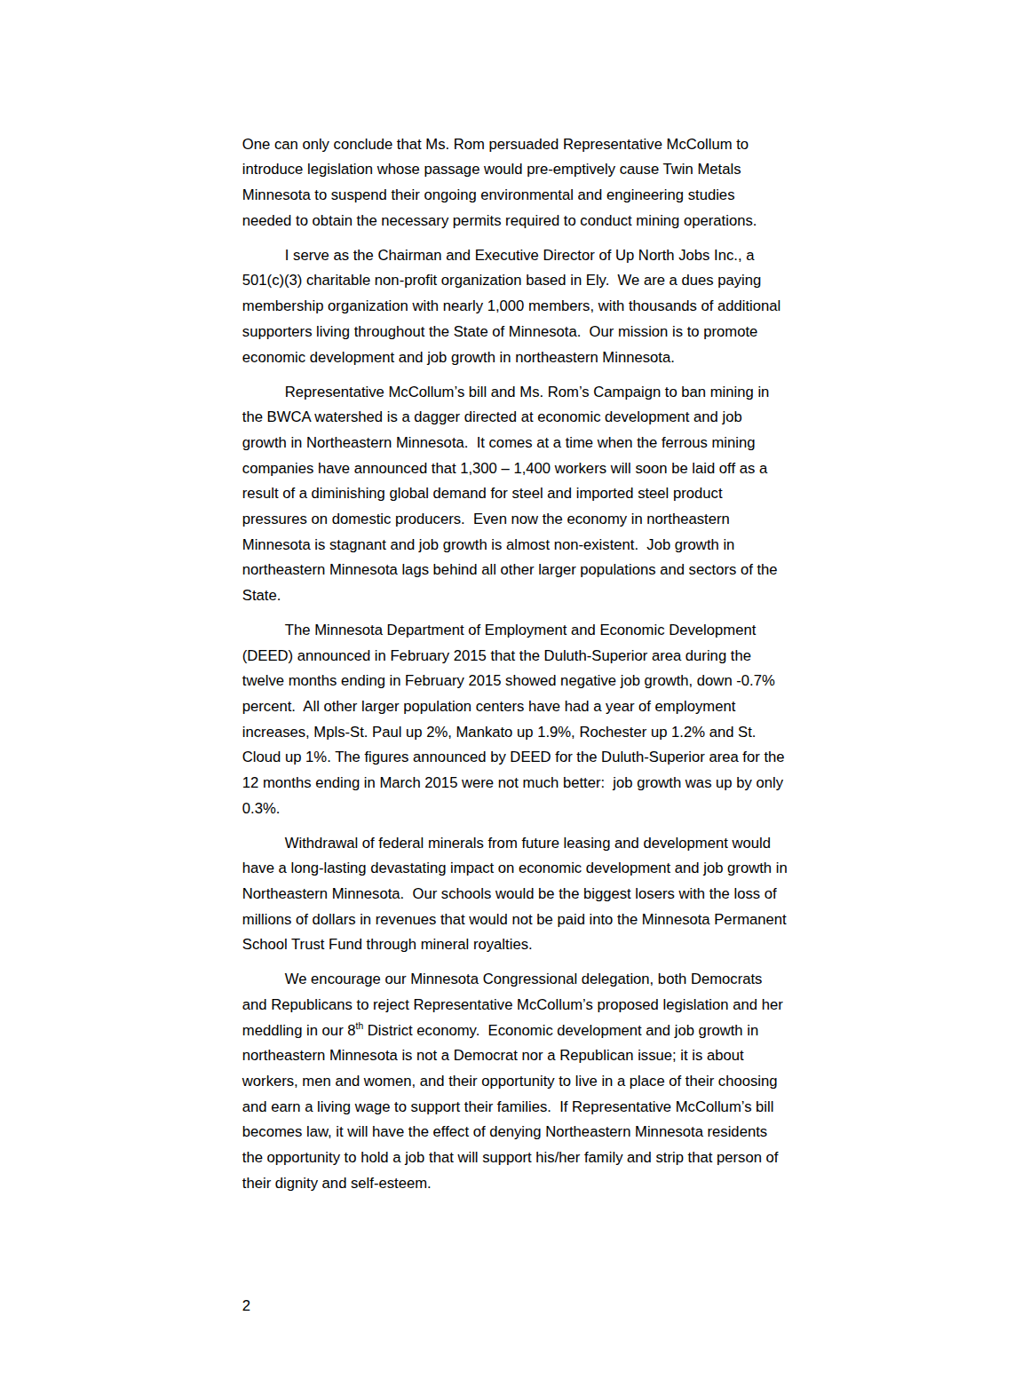One can only conclude that Ms. Rom persuaded Representative McCollum to introduce legislation whose passage would pre-emptively cause Twin Metals Minnesota to suspend their ongoing environmental and engineering studies needed to obtain the necessary permits required to conduct mining operations.
I serve as the Chairman and Executive Director of Up North Jobs Inc., a 501(c)(3) charitable non-profit organization based in Ely. We are a dues paying membership organization with nearly 1,000 members, with thousands of additional supporters living throughout the State of Minnesota. Our mission is to promote economic development and job growth in northeastern Minnesota.
Representative McCollum’s bill and Ms. Rom’s Campaign to ban mining in the BWCA watershed is a dagger directed at economic development and job growth in Northeastern Minnesota. It comes at a time when the ferrous mining companies have announced that 1,300 – 1,400 workers will soon be laid off as a result of a diminishing global demand for steel and imported steel product pressures on domestic producers. Even now the economy in northeastern Minnesota is stagnant and job growth is almost non-existent. Job growth in northeastern Minnesota lags behind all other larger populations and sectors of the State.
The Minnesota Department of Employment and Economic Development (DEED) announced in February 2015 that the Duluth-Superior area during the twelve months ending in February 2015 showed negative job growth, down -0.7% percent. All other larger population centers have had a year of employment increases, Mpls-St. Paul up 2%, Mankato up 1.9%, Rochester up 1.2% and St. Cloud up 1%. The figures announced by DEED for the Duluth-Superior area for the 12 months ending in March 2015 were not much better: job growth was up by only 0.3%.
Withdrawal of federal minerals from future leasing and development would have a long-lasting devastating impact on economic development and job growth in Northeastern Minnesota. Our schools would be the biggest losers with the loss of millions of dollars in revenues that would not be paid into the Minnesota Permanent School Trust Fund through mineral royalties.
We encourage our Minnesota Congressional delegation, both Democrats and Republicans to reject Representative McCollum’s proposed legislation and her meddling in our 8th District economy. Economic development and job growth in northeastern Minnesota is not a Democrat nor a Republican issue; it is about workers, men and women, and their opportunity to live in a place of their choosing and earn a living wage to support their families. If Representative McCollum’s bill becomes law, it will have the effect of denying Northeastern Minnesota residents the opportunity to hold a job that will support his/her family and strip that person of their dignity and self-esteem.
2